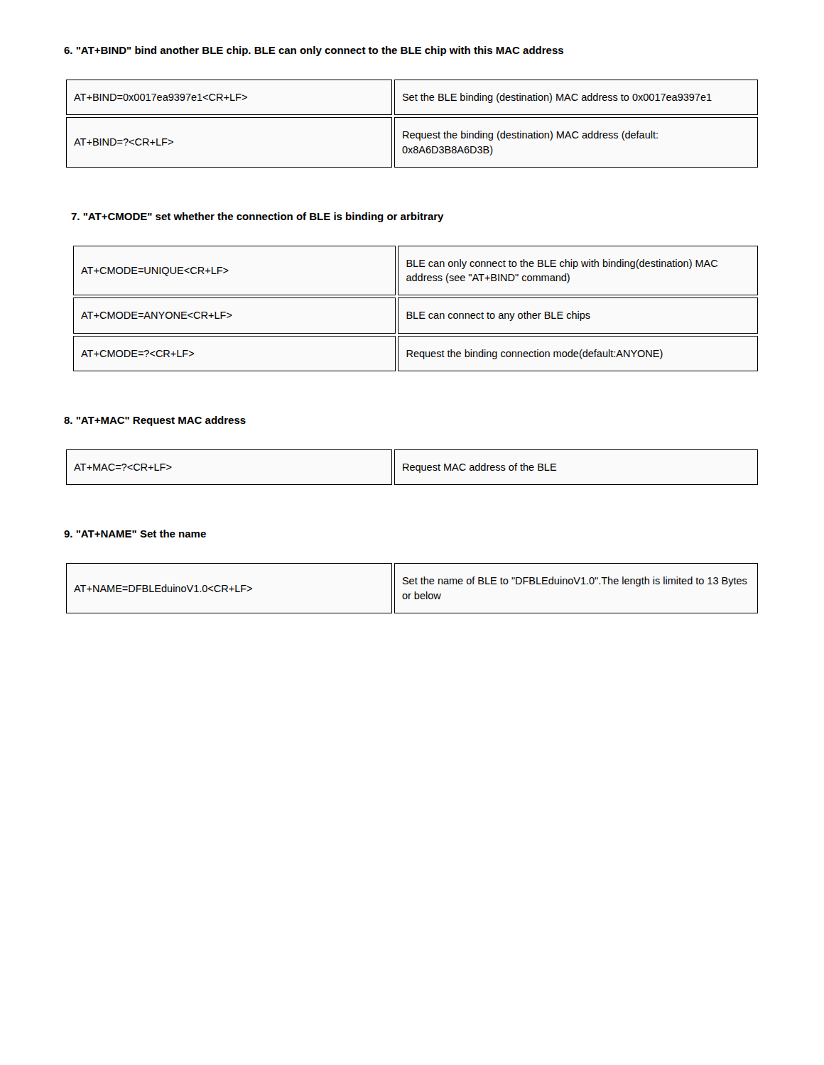6. "AT+BIND" bind another BLE chip. BLE can only connect to the BLE chip with this MAC address
| AT+BIND=0x0017ea9397e1<CR+LF> | Set the BLE binding (destination) MAC address to 0x0017ea9397e1 |
| AT+BIND=?<CR+LF> | Request the binding (destination) MAC address (default: 0x8A6D3B8A6D3B) |
7. "AT+CMODE" set whether the connection of BLE is binding or arbitrary
| AT+CMODE=UNIQUE<CR+LF> | BLE can only connect to the BLE chip with binding(destination) MAC address (see "AT+BIND" command) |
| AT+CMODE=ANYONE<CR+LF> | BLE can connect to any other BLE chips |
| AT+CMODE=?<CR+LF> | Request the binding connection mode(default:ANYONE) |
8. "AT+MAC" Request MAC address
| AT+MAC=?<CR+LF> | Request MAC address of the BLE |
9. "AT+NAME" Set the name
| AT+NAME=DFBLEduinoV1.0<CR+LF> | Set the name of BLE to "DFBLEduinoV1.0".The length is limited to 13 Bytes or below |